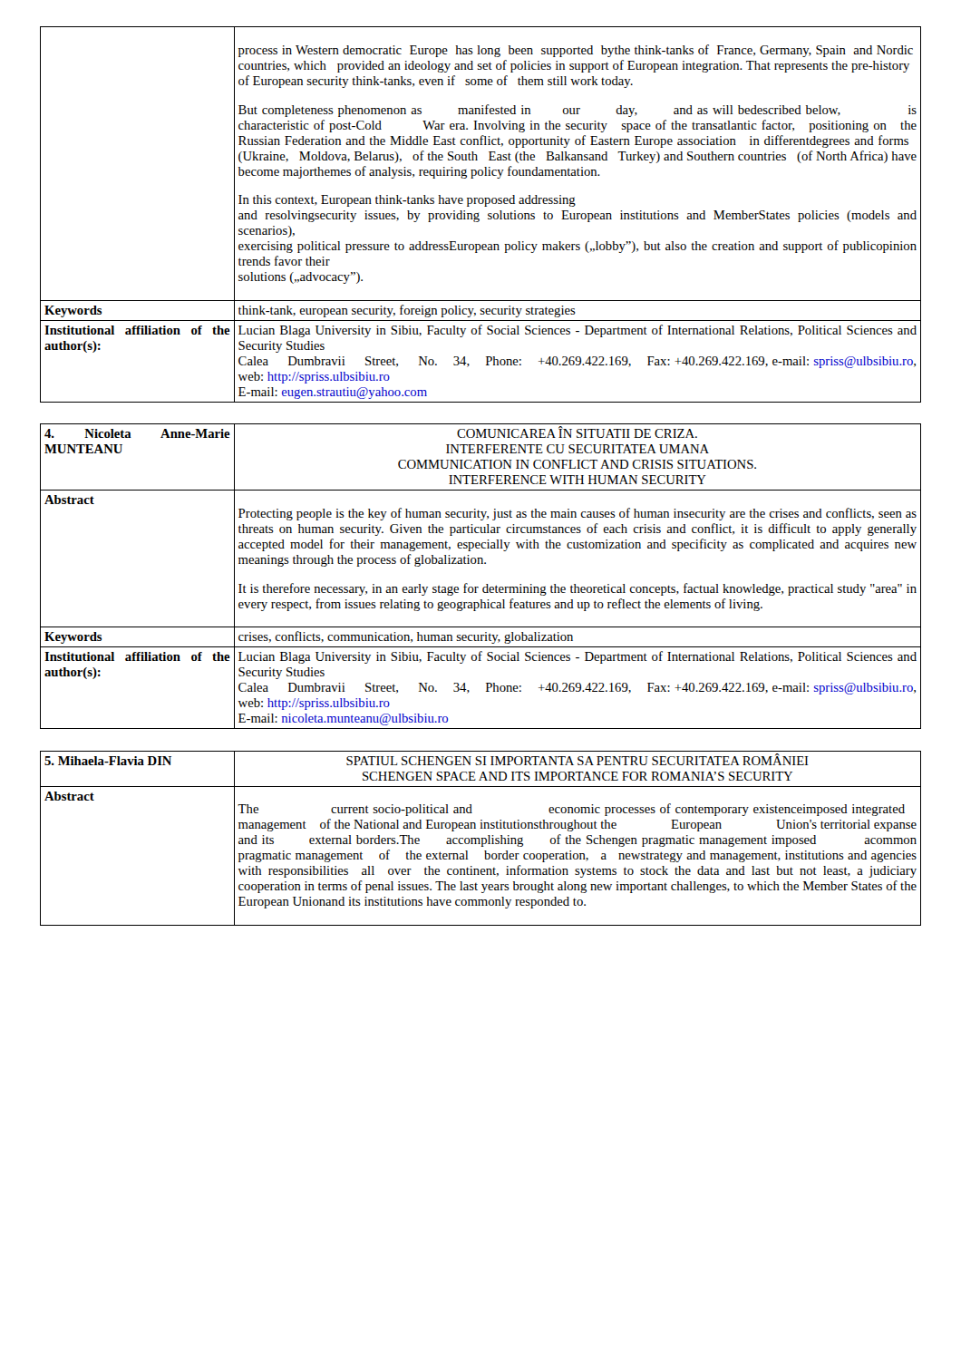| | process in Western democratic Europe has long been supported bythe think-tanks of France, Germany, Spain and Nordic countries, which provided an ideology and set of policies in support of European integration. That represents the pre-history of European security think-tanks, even if some of them still work today. But completeness phenomenon as manifested in our day, and as will bedescribed below, is characteristic of post-Cold War era. Involving in the security space of the transatlantic factor, positioning on the Russian Federation and the Middle East conflict, opportunity of Eastern Europe association in differentdegrees and forms (Ukraine, Moldova, Belarus), of the South East (the Balkansand Turkey) and Southern countries (of North Africa) have become majorthemes of analysis, requiring policy foundamentation. In this context, European think-tanks have proposed addressing and resolvingsecurity issues, by providing solutions to European institutions and MemberStates policies (models and scenarios), exercising political pressure to addressEuropean policy makers („lobby”), but also the creation and support of publicopinion trends favor their solutions („advocacy”). |
| Keywords | think-tank, european security, foreign policy, security strategies |
| Institutional affiliation of the author(s): | Lucian Blaga University in Sibiu, Faculty of Social Sciences - Department of International Relations, Political Sciences and Security Studies Calea Dumbravii Street, No. 34, Phone: +40.269.422.169, Fax: +40.269.422.169, e-mail: spriss@ulbsibiu.ro , web: http://spriss.ulbsibiu.ro E-mail: eugen.strautiu@yahoo.com |
| 4. Nicoleta Anne-Marie MUNTEANU | COMUNICAREA ÎN SITUATII DE CRIZA. INTERFERENTE CU SECURITATEA UMANA COMMUNICATION IN CONFLICT AND CRISIS SITUATIONS. INTERFERENCE WITH HUMAN SECURITY |
| Abstract | Protecting people is the key of human security, just as the main causes of human insecurity are the crises and conflicts, seen as threats on human security. Given the particular circumstances of each crisis and conflict, it is difficult to apply generally accepted model for their management, especially with the customization and specificity as complicated and acquires new meanings through the process of globalization. It is therefore necessary, in an early stage for determining the theoretical concepts, factual knowledge, practical study "area" in every respect, from issues relating to geographical features and up to reflect the elements of living. |
| Keywords | crises, conflicts, communication, human security, globalization |
| Institutional affiliation of the author(s): | Lucian Blaga University in Sibiu, Faculty of Social Sciences - Department of International Relations, Political Sciences and Security Studies Calea Dumbravii Street, No. 34, Phone: +40.269.422.169, Fax: +40.269.422.169, e-mail: spriss@ulbsibiu.ro , web: http://spriss.ulbsibiu.ro E-mail: nicoleta.munteanu@ulbsibiu.ro |
| 5. Mihaela-Flavia DIN | SPATIUL SCHENGEN SI IMPORTANTA SA PENTRU SECURITATEA ROMÂNIEI SCHENGEN SPACE AND ITS IMPORTANCE FOR ROMANIA’S SECURITY |
| Abstract | The current socio-political and economic processes of contemporary existenceimposed integrated management of the National and European institutionsthroughout the European Union's territorial expanse and its external borders.The accomplishing of the Schengen pragmatic management imposed acommon pragmatic management of the external border cooperation, a newstrategy and management, institutions and agencies with responsibilities all over the continent, information systems to stock the data and last but not least, a judiciary cooperation in terms of penal issues. The last years brought along new important challenges, to which the Member States of the European Unionand its institutions have commonly responded to. |